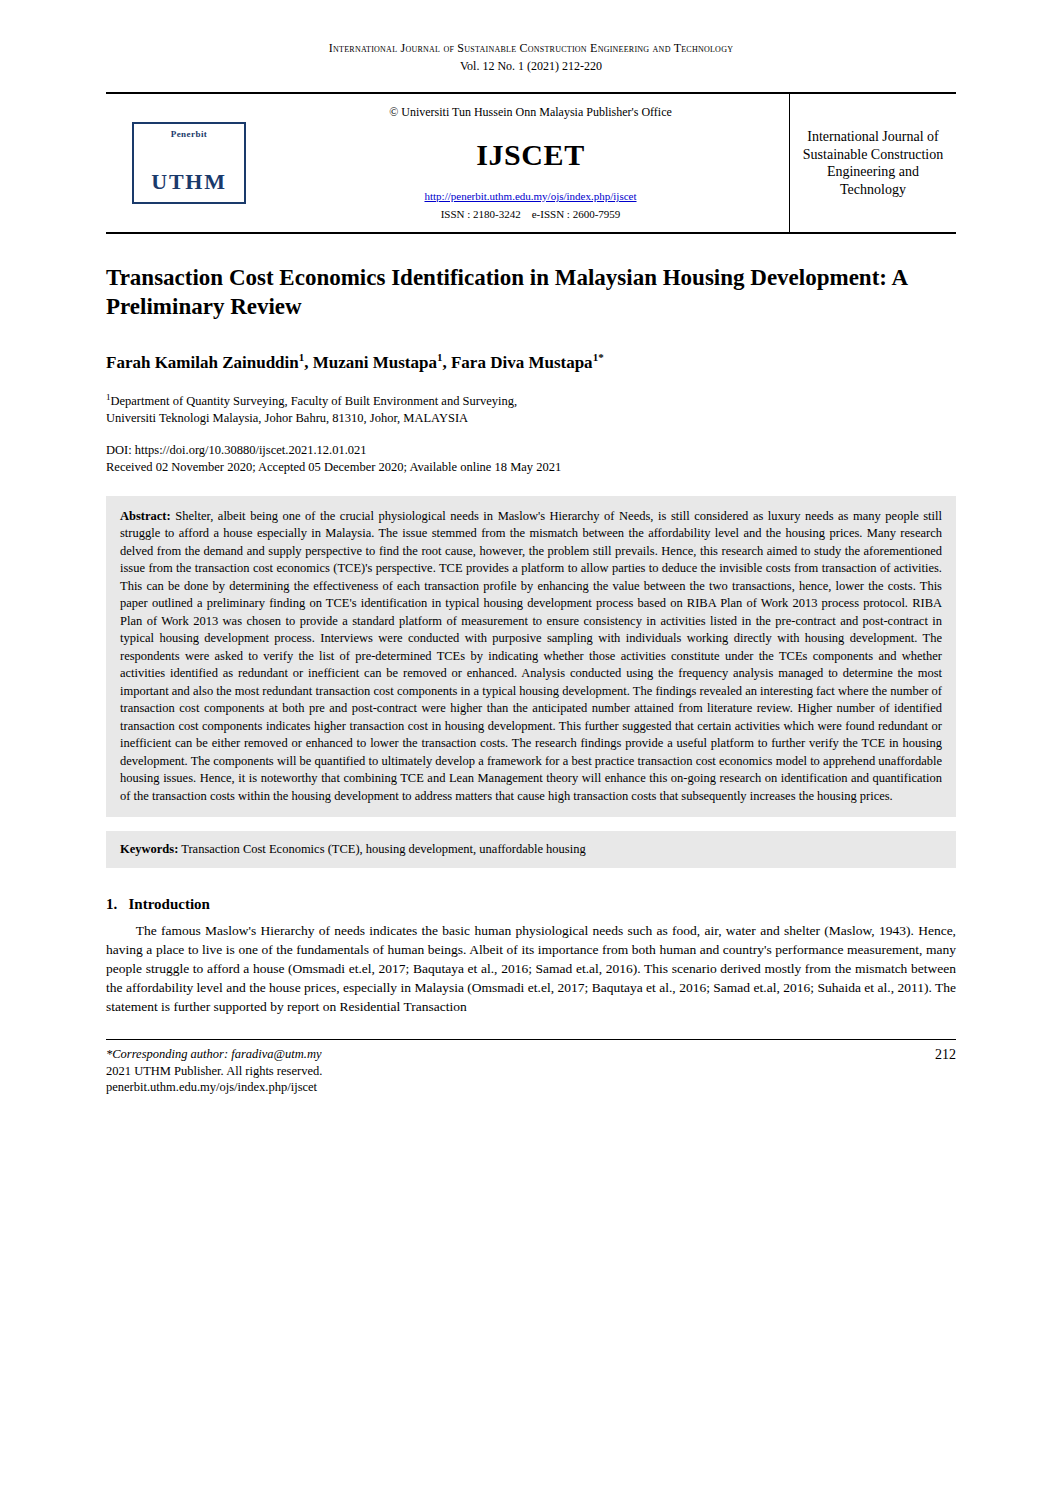International Journal of Sustainable Construction Engineering and Technology
Vol. 12 No. 1 (2021) 212-220
Penerbit
UTHM
© Universiti Tun Hussein Onn Malaysia Publisher's Office
IJSCET
http://penerbit.uthm.edu.my/ojs/index.php/ijscet
ISSN : 2180-3242 e-ISSN : 2600-7959
International Journal of Sustainable Construction Engineering and Technology
Transaction Cost Economics Identification in Malaysian Housing Development: A Preliminary Review
Farah Kamilah Zainuddin1, Muzani Mustapa1, Fara Diva Mustapa1*
1Department of Quantity Surveying, Faculty of Built Environment and Surveying,
Universiti Teknologi Malaysia, Johor Bahru, 81310, Johor, MALAYSIA
DOI: https://doi.org/10.30880/ijscet.2021.12.01.021
Received 02 November 2020; Accepted 05 December 2020; Available online 18 May 2021
Abstract: Shelter, albeit being one of the crucial physiological needs in Maslow's Hierarchy of Needs, is still considered as luxury needs as many people still struggle to afford a house especially in Malaysia. The issue stemmed from the mismatch between the affordability level and the housing prices. Many research delved from the demand and supply perspective to find the root cause, however, the problem still prevails. Hence, this research aimed to study the aforementioned issue from the transaction cost economics (TCE)'s perspective. TCE provides a platform to allow parties to deduce the invisible costs from transaction of activities. This can be done by determining the effectiveness of each transaction profile by enhancing the value between the two transactions, hence, lower the costs. This paper outlined a preliminary finding on TCE's identification in typical housing development process based on RIBA Plan of Work 2013 process protocol. RIBA Plan of Work 2013 was chosen to provide a standard platform of measurement to ensure consistency in activities listed in the pre-contract and post-contract in typical housing development process. Interviews were conducted with purposive sampling with individuals working directly with housing development. The respondents were asked to verify the list of pre-determined TCEs by indicating whether those activities constitute under the TCEs components and whether activities identified as redundant or inefficient can be removed or enhanced. Analysis conducted using the frequency analysis managed to determine the most important and also the most redundant transaction cost components in a typical housing development. The findings revealed an interesting fact where the number of transaction cost components at both pre and post-contract were higher than the anticipated number attained from literature review. Higher number of identified transaction cost components indicates higher transaction cost in housing development. This further suggested that certain activities which were found redundant or inefficient can be either removed or enhanced to lower the transaction costs. The research findings provide a useful platform to further verify the TCE in housing development. The components will be quantified to ultimately develop a framework for a best practice transaction cost economics model to apprehend unaffordable housing issues. Hence, it is noteworthy that combining TCE and Lean Management theory will enhance this on-going research on identification and quantification of the transaction costs within the housing development to address matters that cause high transaction costs that subsequently increases the housing prices.
Keywords: Transaction Cost Economics (TCE), housing development, unaffordable housing
1. Introduction
The famous Maslow's Hierarchy of needs indicates the basic human physiological needs such as food, air, water and shelter (Maslow, 1943). Hence, having a place to live is one of the fundamentals of human beings. Albeit of its importance from both human and country's performance measurement, many people struggle to afford a house (Omsmadi et.el, 2017; Baqutaya et al., 2016; Samad et.al, 2016). This scenario derived mostly from the mismatch between the affordability level and the house prices, especially in Malaysia (Omsmadi et.el, 2017; Baqutaya et al., 2016; Samad et.al, 2016; Suhaida et al., 2011). The statement is further supported by report on Residential Transaction
*Corresponding author: faradiva@utm.my
2021 UTHM Publisher. All rights reserved.
penerbit.uthm.edu.my/ojs/index.php/ijscet
212